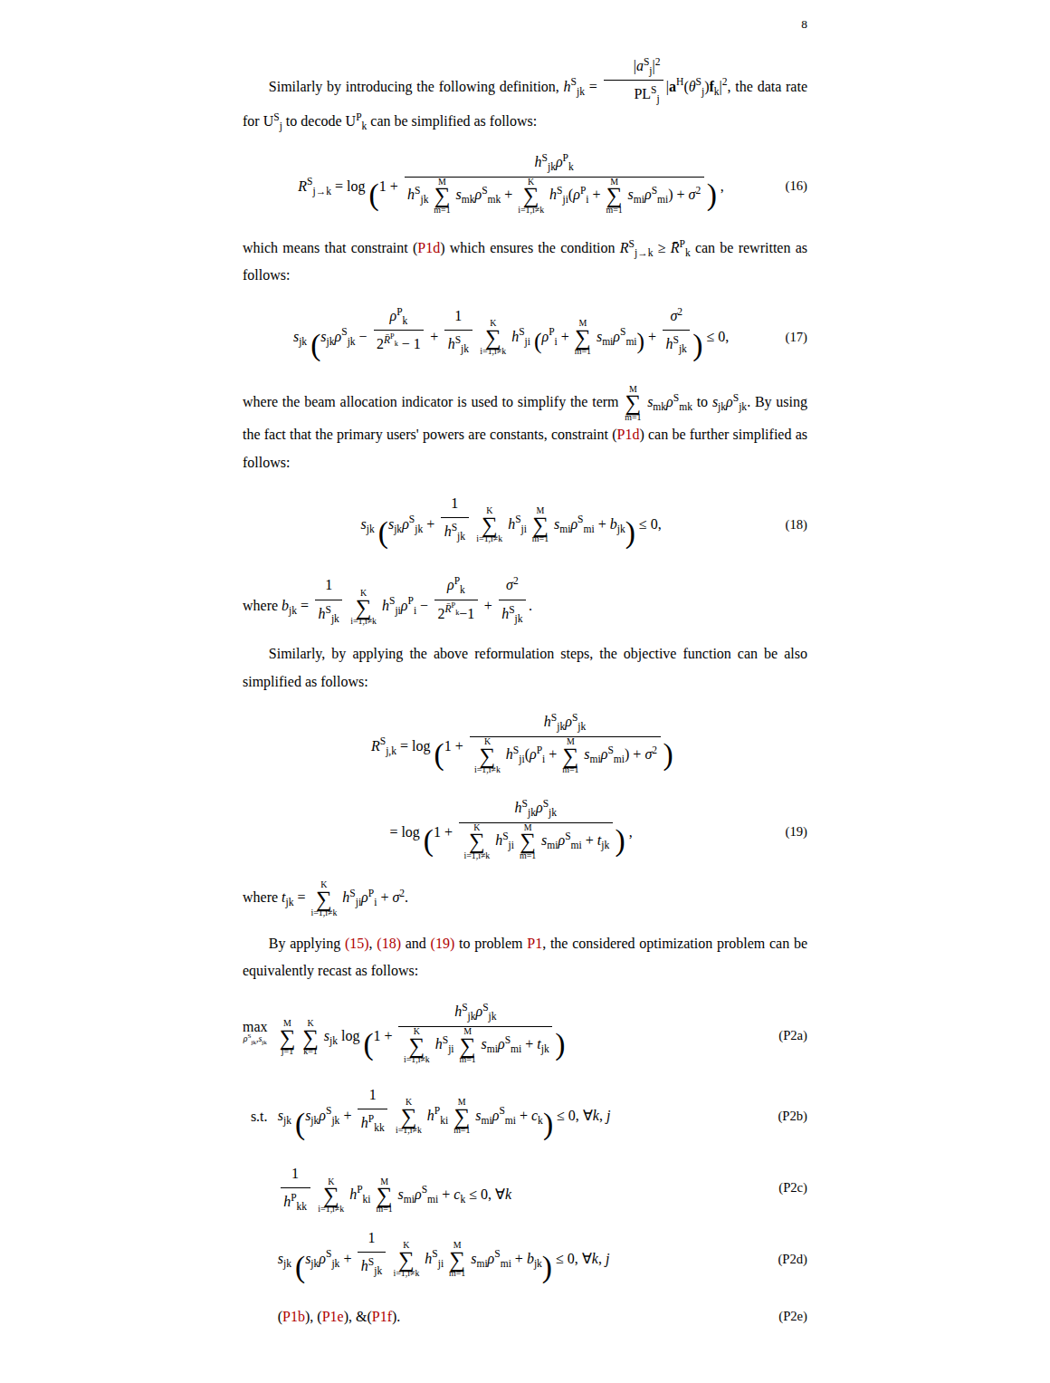8
Similarly by introducing the following definition, hSjk = |aSj|2 PLSj|aH(θSj)fk|2, the data rate for USj to decode UPk can be simplified as follows:
RSj→k = log (1 + hSjkρPk hSjk M∑m=1 smkρSmk + K∑i=1,i≠k hSji(ρPi + M∑m=1 smiρSmi) + σ2) ,
(16)
which means that constraint (P1d) which ensures the condition RSj→k ≥ R̄Pk can be rewritten as follows:
sjk (sjkρSjk − ρPk 2R̄Pk − 1 + 1 hSjk K∑i=1,i≠k hSji (ρPi + M∑m=1 smiρSmi) + σ2 hSjk) ≤ 0,
(17)
where the beam allocation indicator is used to simplify the term M∑m=1 smkρSmk to sjkρSjk. By using the fact that the primary users' powers are constants, constraint (P1d) can be further simplified as follows:
sjk (sjkρSjk + 1 hSjk K∑i=1,i≠k hSji M∑m=1 smiρSmi + bjk) ≤ 0,
(18)
where bjk = 1 hSjk K∑i=1,i≠k hSjiρPi − ρPk 2R̄Pk−1 + σ2 hSjk.
Similarly, by applying the above reformulation steps, the objective function can be also simplified as follows:
RSj,k = log (1 + hSjkρSjk K∑i=1,i≠k hSji(ρPi + M∑m=1 smiρSmi) + σ2)
= log (1 + hSjkρSjk K∑i=1,i≠k hSji M∑m=1 smiρSmi + tjk) ,
(19)
where tjk = K∑i=1,i≠k hSjiρPi + σ2.
By applying (15), (18) and (19) to problem P1, the considered optimization problem can be equivalently recast as follows:
max ρSjk,sjk
M∑j=1 K∑k=1 sjk log (1 + hSjkρSjk K∑i=1,i≠k hSji M∑m=1 smiρSmi + tjk)
(P2a)
s.t.
sjk (sjkρSjk + 1 hPkk K∑i=1,i≠k hPki M∑m=1 smiρSmi + ck) ≤ 0, ∀k, j
(P2b)
1 hPkk K∑i=1,i≠k hPki M∑m=1 smiρSmi + ck ≤ 0, ∀k
(P2c)
sjk (sjkρSjk + 1 hSjk K∑i=1,i≠k hSji M∑m=1 smiρSmi + bjk) ≤ 0, ∀k, j
(P2d)
(P1b), (P1e), &(P1f).
(P2e)